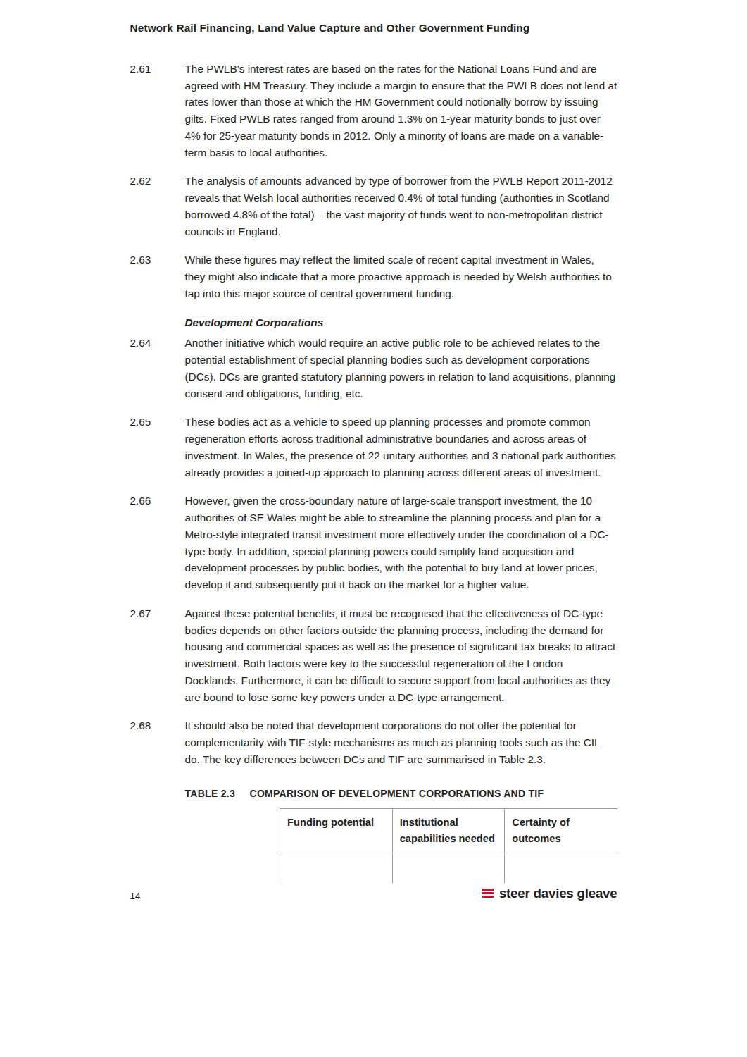Network Rail Financing, Land Value Capture and Other Government Funding
2.61
The PWLB’s interest rates are based on the rates for the National Loans Fund and are agreed with HM Treasury. They include a margin to ensure that the PWLB does not lend at rates lower than those at which the HM Government could notionally borrow by issuing gilts. Fixed PWLB rates ranged from around 1.3% on 1-year maturity bonds to just over 4% for 25-year maturity bonds in 2012. Only a minority of loans are made on a variable-term basis to local authorities.
2.62
The analysis of amounts advanced by type of borrower from the PWLB Report 2011-2012 reveals that Welsh local authorities received 0.4% of total funding (authorities in Scotland borrowed 4.8% of the total) – the vast majority of funds went to non-metropolitan district councils in England.
2.63
While these figures may reflect the limited scale of recent capital investment in Wales, they might also indicate that a more proactive approach is needed by Welsh authorities to tap into this major source of central government funding.
Development Corporations
2.64
Another initiative which would require an active public role to be achieved relates to the potential establishment of special planning bodies such as development corporations (DCs). DCs are granted statutory planning powers in relation to land acquisitions, planning consent and obligations, funding, etc.
2.65
These bodies act as a vehicle to speed up planning processes and promote common regeneration efforts across traditional administrative boundaries and across areas of investment. In Wales, the presence of 22 unitary authorities and 3 national park authorities already provides a joined-up approach to planning across different areas of investment.
2.66
However, given the cross-boundary nature of large-scale transport investment, the 10 authorities of SE Wales might be able to streamline the planning process and plan for a Metro-style integrated transit investment more effectively under the coordination of a DC-type body. In addition, special planning powers could simplify land acquisition and development processes by public bodies, with the potential to buy land at lower prices, develop it and subsequently put it back on the market for a higher value.
2.67
Against these potential benefits, it must be recognised that the effectiveness of DC-type bodies depends on other factors outside the planning process, including the demand for housing and commercial spaces as well as the presence of significant tax breaks to attract investment. Both factors were key to the successful regeneration of the London Docklands. Furthermore, it can be difficult to secure support from local authorities as they are bound to lose some key powers under a DC-type arrangement.
2.68
It should also be noted that development corporations do not offer the potential for complementarity with TIF-style mechanisms as much as planning tools such as the CIL do. The key differences between DCs and TIF are summarised in Table 2.3.
TABLE 2.3
COMPARISON OF DEVELOPMENT CORPORATIONS AND TIF
| | Funding potential | Institutional capabilities needed | Certainty of outcomes |
| --- | --- | --- | --- |
14
steer davies gleave